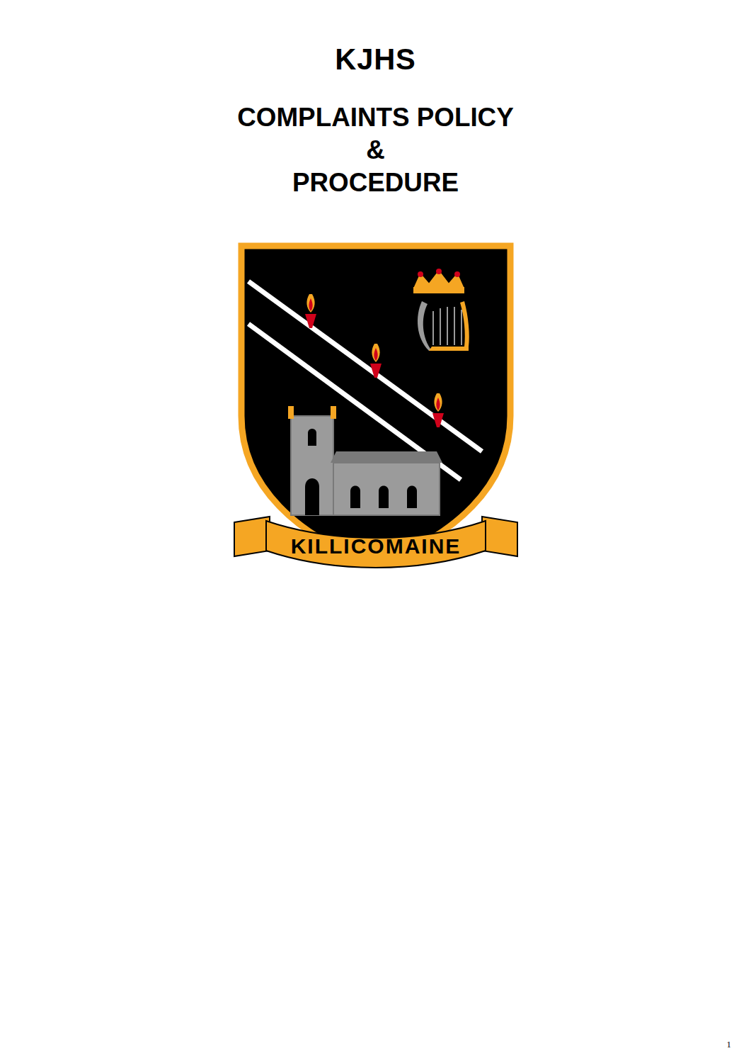KJHS
COMPLAINTS POLICY
&
PROCEDURE
KILLICOMAINE
1